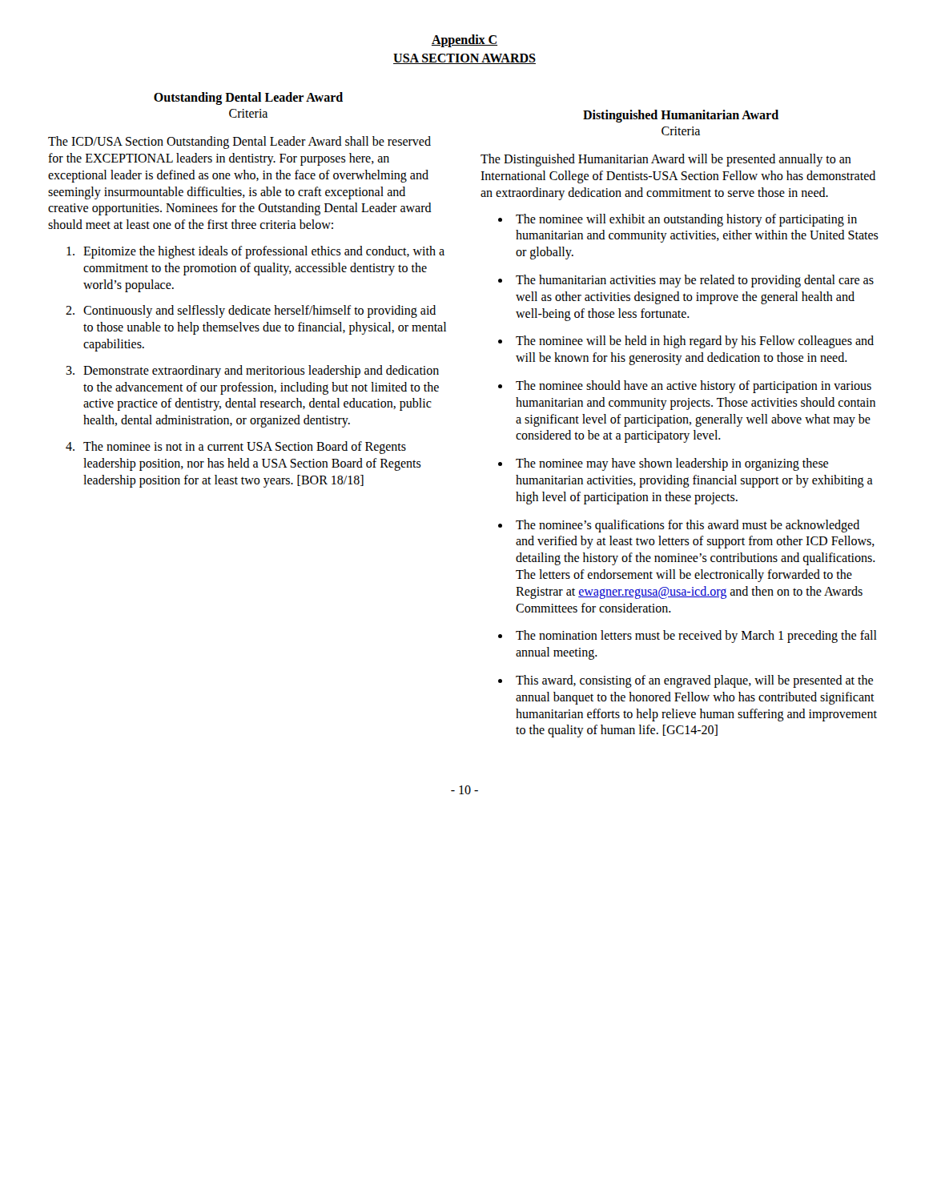Appendix C
USA SECTION AWARDS
Outstanding Dental Leader Award
Criteria
The ICD/USA Section Outstanding Dental Leader Award shall be reserved for the EXCEPTIONAL leaders in dentistry. For purposes here, an exceptional leader is defined as one who, in the face of overwhelming and seemingly insurmountable difficulties, is able to craft exceptional and creative opportunities. Nominees for the Outstanding Dental Leader award should meet at least one of the first three criteria below:
Epitomize the highest ideals of professional ethics and conduct, with a commitment to the promotion of quality, accessible dentistry to the world’s populace.
Continuously and selflessly dedicate herself/himself to providing aid to those unable to help themselves due to financial, physical, or mental capabilities.
Demonstrate extraordinary and meritorious leadership and dedication to the advancement of our profession, including but not limited to the active practice of dentistry, dental research, dental education, public health, dental administration, or organized dentistry.
The nominee is not in a current USA Section Board of Regents leadership position, nor has held a USA Section Board of Regents leadership position for at least two years. [BOR 18/18]
Distinguished Humanitarian Award
Criteria
The Distinguished Humanitarian Award will be presented annually to an International College of Dentists-USA Section Fellow who has demonstrated an extraordinary dedication and commitment to serve those in need.
The nominee will exhibit an outstanding history of participating in humanitarian and community activities, either within the United States or globally.
The humanitarian activities may be related to providing dental care as well as other activities designed to improve the general health and well-being of those less fortunate.
The nominee will be held in high regard by his Fellow colleagues and will be known for his generosity and dedication to those in need.
The nominee should have an active history of participation in various humanitarian and community projects. Those activities should contain a significant level of participation, generally well above what may be considered to be at a participatory level.
The nominee may have shown leadership in organizing these humanitarian activities, providing financial support or by exhibiting a high level of participation in these projects.
The nominee’s qualifications for this award must be acknowledged and verified by at least two letters of support from other ICD Fellows, detailing the history of the nominee’s contributions and qualifications. The letters of endorsement will be electronically forwarded to the Registrar at ewagner.regusa@usa-icd.org and then on to the Awards Committees for consideration.
The nomination letters must be received by March 1 preceding the fall annual meeting.
This award, consisting of an engraved plaque, will be presented at the annual banquet to the honored Fellow who has contributed significant humanitarian efforts to help relieve human suffering and improvement to the quality of human life. [GC14-20]
- 10 -